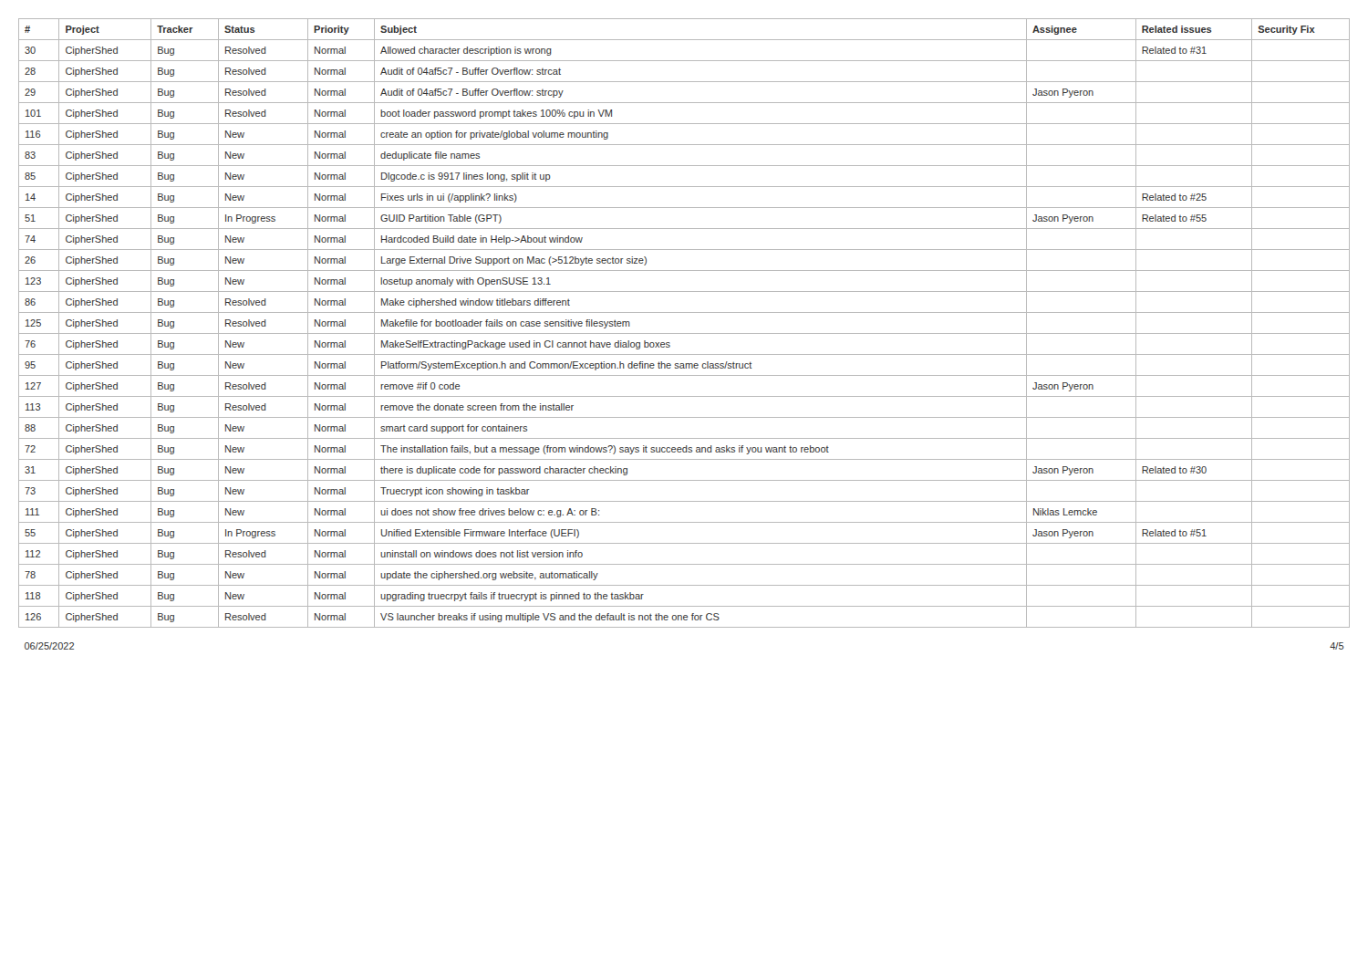| # | Project | Tracker | Status | Priority | Subject | Assignee | Related issues | Security Fix |
| --- | --- | --- | --- | --- | --- | --- | --- | --- |
| 30 | CipherShed | Bug | Resolved | Normal | Allowed character description is wrong | | Related to #31 | |
| 28 | CipherShed | Bug | Resolved | Normal | Audit of 04af5c7 - Buffer Overflow: strcat | | | |
| 29 | CipherShed | Bug | Resolved | Normal | Audit of 04af5c7 - Buffer Overflow: strcpy | Jason Pyeron | | |
| 101 | CipherShed | Bug | Resolved | Normal | boot loader password prompt takes 100% cpu in VM | | | |
| 116 | CipherShed | Bug | New | Normal | create an option for private/global volume mounting | | | |
| 83 | CipherShed | Bug | New | Normal | deduplicate file names | | | |
| 85 | CipherShed | Bug | New | Normal | Dlgcode.c is 9917 lines long, split it up | | | |
| 14 | CipherShed | Bug | New | Normal | Fixes urls in ui (/applink? links) | | Related to #25 | |
| 51 | CipherShed | Bug | In Progress | Normal | GUID Partition Table (GPT) | Jason Pyeron | Related to #55 | |
| 74 | CipherShed | Bug | New | Normal | Hardcoded Build date in Help->About window | | | |
| 26 | CipherShed | Bug | New | Normal | Large External Drive Support on Mac (>512byte sector size) | | | |
| 123 | CipherShed | Bug | New | Normal | losetup anomaly with OpenSUSE 13.1 | | | |
| 86 | CipherShed | Bug | Resolved | Normal | Make ciphershed window titlebars different | | | |
| 125 | CipherShed | Bug | Resolved | Normal | Makefile for bootloader fails on case sensitive filesystem | | | |
| 76 | CipherShed | Bug | New | Normal | MakeSelfExtractingPackage used in CI cannot have dialog boxes | | | |
| 95 | CipherShed | Bug | New | Normal | Platform/SystemException.h and Common/Exception.h define the same class/struct | | | |
| 127 | CipherShed | Bug | Resolved | Normal | remove #if 0 code | Jason Pyeron | | |
| 113 | CipherShed | Bug | Resolved | Normal | remove the donate screen from the installer | | | |
| 88 | CipherShed | Bug | New | Normal | smart card support for containers | | | |
| 72 | CipherShed | Bug | New | Normal | The installation fails, but a message (from windows?) says it succeeds and asks if you want to reboot | | | |
| 31 | CipherShed | Bug | New | Normal | there is duplicate code for password character checking | Jason Pyeron | Related to #30 | |
| 73 | CipherShed | Bug | New | Normal | Truecrypt icon showing in taskbar | | | |
| 111 | CipherShed | Bug | New | Normal | ui does not show free drives below c: e.g. A: or B: | Niklas Lemcke | | |
| 55 | CipherShed | Bug | In Progress | Normal | Unified Extensible Firmware Interface (UEFI) | Jason Pyeron | Related to #51 | |
| 112 | CipherShed | Bug | Resolved | Normal | uninstall on windows does not list version info | | | |
| 78 | CipherShed | Bug | New | Normal | update the ciphershed.org website, automatically | | | |
| 118 | CipherShed | Bug | New | Normal | upgrading truecrpyt fails if truecrypt is pinned to the taskbar | | | |
| 126 | CipherShed | Bug | Resolved | Normal | VS launcher breaks if using multiple VS and the default is not the one for CS | | | |
| 06/25/2022 | 4/5 |